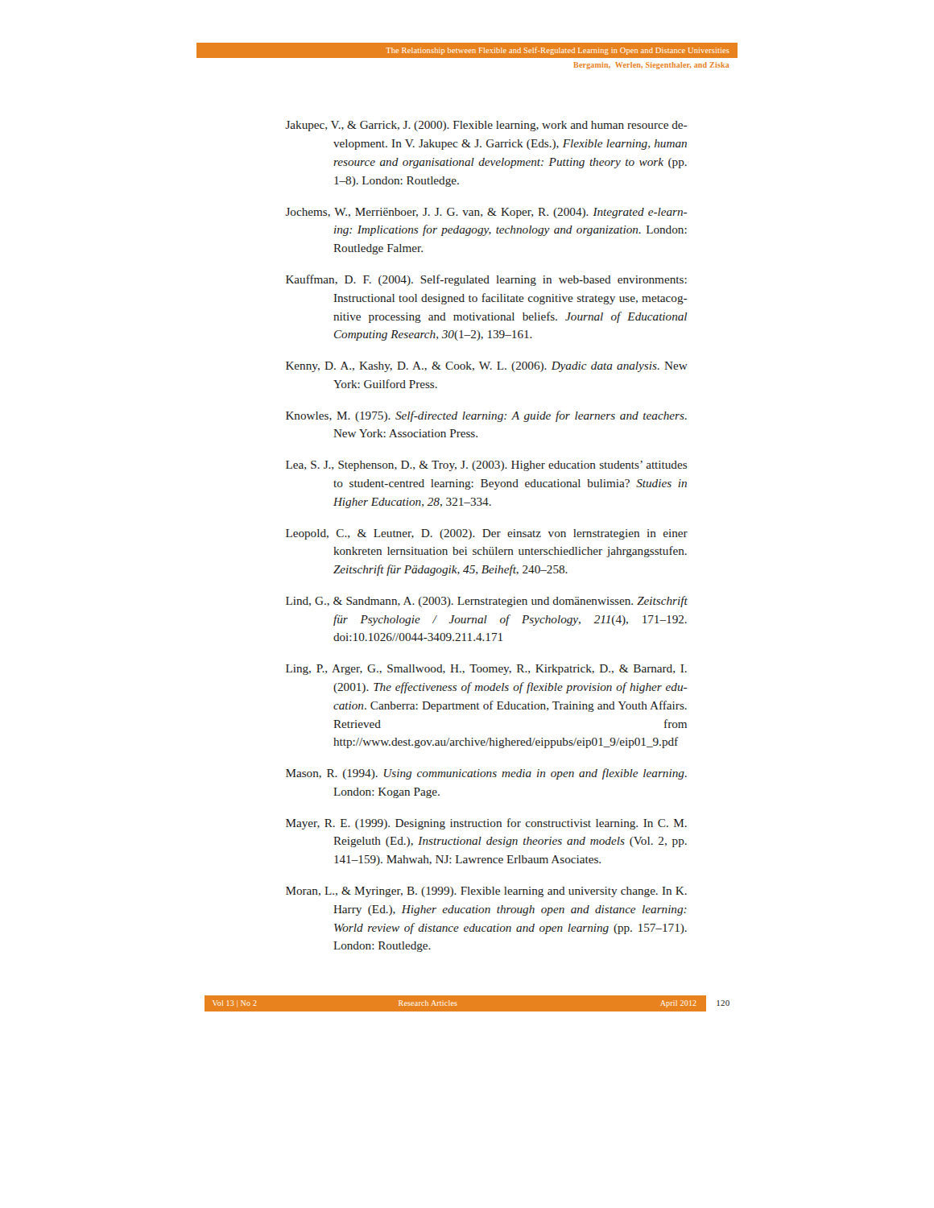The Relationship between Flexible and Self-Regulated Learning in Open and Distance Universities
Bergamin, Werlen, Siegenthaler, and Ziska
Jakupec, V., & Garrick, J. (2000). Flexible learning, work and human resource development. In V. Jakupec & J. Garrick (Eds.), Flexible learning, human resource and organisational development: Putting theory to work (pp. 1–8). London: Routledge.
Jochems, W., Merriënboer, J. J. G. van, & Koper, R. (2004). Integrated e-learning: Implications for pedagogy, technology and organization. London: Routledge Falmer.
Kauffman, D. F. (2004). Self-regulated learning in web-based environments: Instructional tool designed to facilitate cognitive strategy use, metacognitive processing and motivational beliefs. Journal of Educational Computing Research, 30(1–2), 139–161.
Kenny, D. A., Kashy, D. A., & Cook, W. L. (2006). Dyadic data analysis. New York: Guilford Press.
Knowles, M. (1975). Self-directed learning: A guide for learners and teachers. New York: Association Press.
Lea, S. J., Stephenson, D., & Troy, J. (2003). Higher education students’ attitudes to student-centred learning: Beyond educational bulimia? Studies in Higher Education, 28, 321–334.
Leopold, C., & Leutner, D. (2002). Der einsatz von lernstrategien in einer konkreten lernsituation bei schülern unterschiedlicher jahrgangsstufen. Zeitschrift für Pädagogik, 45, Beiheft, 240–258.
Lind, G., & Sandmann, A. (2003). Lernstrategien und domänenwissen. Zeitschrift für Psychologie / Journal of Psychology, 211(4), 171–192. doi:10.1026//0044-3409.211.4.171
Ling, P., Arger, G., Smallwood, H., Toomey, R., Kirkpatrick, D., & Barnard, I. (2001). The effectiveness of models of flexible provision of higher education. Canberra: Department of Education, Training and Youth Affairs. Retrieved from http://www.dest.gov.au/archive/highered/eippubs/eip01_9/eip01_9.pdf
Mason, R. (1994). Using communications media in open and flexible learning. London: Kogan Page.
Mayer, R. E. (1999). Designing instruction for constructivist learning. In C. M. Reigeluth (Ed.), Instructional design theories and models (Vol. 2, pp. 141–159). Mahwah, NJ: Lawrence Erlbaum Asociates.
Moran, L., & Myringer, B. (1999). Flexible learning and university change. In K. Harry (Ed.), Higher education through open and distance learning: World review of distance education and open learning (pp. 157–171). London: Routledge.
Vol 13 | No 2 Research Articles April 2012
120